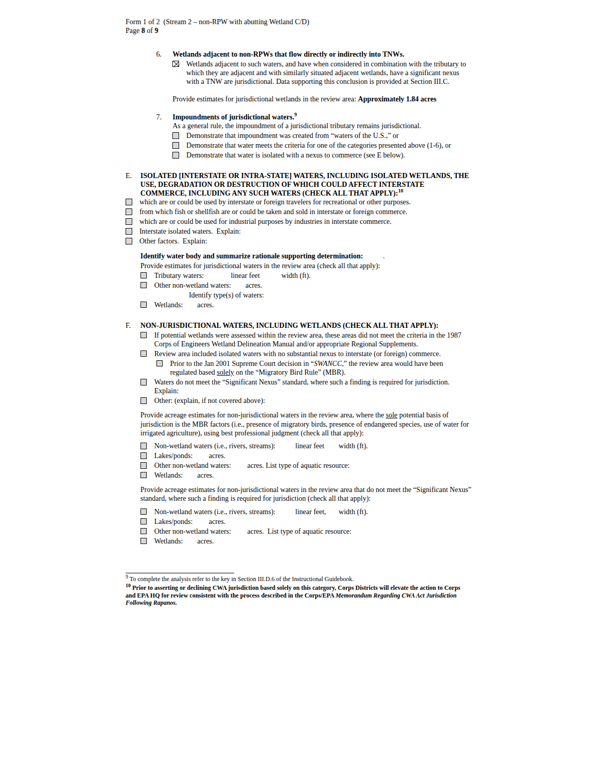Form 1 of 2 (Stream 2 – non-RPW with abutting Wetland C/D)
Page 8 of 9
6. Wetlands adjacent to non-RPWs that flow directly or indirectly into TNWs.
Wetlands adjacent to such waters, and have when considered in combination with the tributary to which they are adjacent and with similarly situated adjacent wetlands, have a significant nexus with a TNW are jurisdictional. Data supporting this conclusion is provided at Section III.C.
Provide estimates for jurisdictional wetlands in the review area: Approximately 1.84 acres
7. Impoundments of jurisdictional waters.9
As a general rule, the impoundment of a jurisdictional tributary remains jurisdictional.
Demonstrate that impoundment was created from “waters of the U.S.,” or
Demonstrate that water meets the criteria for one of the categories presented above (1-6), or
Demonstrate that water is isolated with a nexus to commerce (see E below).
E. ISOLATED [INTERSTATE OR INTRA-STATE] WATERS, INCLUDING ISOLATED WETLANDS, THE USE, DEGRADATION OR DESTRUCTION OF WHICH COULD AFFECT INTERSTATE COMMERCE, INCLUDING ANY SUCH WATERS (CHECK ALL THAT APPLY):10
which are or could be used by interstate or foreign travelers for recreational or other purposes.
from which fish or shellfish are or could be taken and sold in interstate or foreign commerce.
which are or could be used for industrial purposes by industries in interstate commerce.
Interstate isolated waters. Explain:
Other factors. Explain:
Identify water body and summarize rationale supporting determination: .
Provide estimates for jurisdictional waters in the review area (check all that apply):
Tributary waters: linear feet width (ft).
Other non-wetland waters: acres.
Identify type(s) of waters:
Wetlands: acres.
F. NON-JURISDICTIONAL WATERS, INCLUDING WETLANDS (CHECK ALL THAT APPLY):
If potential wetlands were assessed within the review area, these areas did not meet the criteria in the 1987 Corps of Engineers Wetland Delineation Manual and/or appropriate Regional Supplements.
Review area included isolated waters with no substantial nexus to interstate (or foreign) commerce.
Prior to the Jan 2001 Supreme Court decision in “SWANCC,” the review area would have been regulated based solely on the “Migratory Bird Rule” (MBR).
Waters do not meet the “Significant Nexus” standard, where such a finding is required for jurisdiction. Explain:
Other: (explain, if not covered above):
Provide acreage estimates for non-jurisdictional waters in the review area, where the sole potential basis of jurisdiction is the MBR factors (i.e., presence of migratory birds, presence of endangered species, use of water for irrigated agriculture), using best professional judgment (check all that apply):
Non-wetland waters (i.e., rivers, streams): linear feet width (ft).
Lakes/ponds: acres.
Other non-wetland waters: acres. List type of aquatic resource:
Wetlands: acres.
Provide acreage estimates for non-jurisdictional waters in the review area that do not meet the “Significant Nexus” standard, where such a finding is required for jurisdiction (check all that apply):
Non-wetland waters (i.e., rivers, streams): linear feet, width (ft).
Lakes/ponds: acres.
Other non-wetland waters: acres. List type of aquatic resource:
Wetlands: acres.
9 To complete the analysis refer to the key in Section III.D.6 of the Instructional Guidebook.
10 Prior to asserting or declining CWA jurisdiction based solely on this category, Corps Districts will elevate the action to Corps and EPA HQ for review consistent with the process described in the Corps/EPA Memorandum Regarding CWA Act Jurisdiction Following Rapanos.